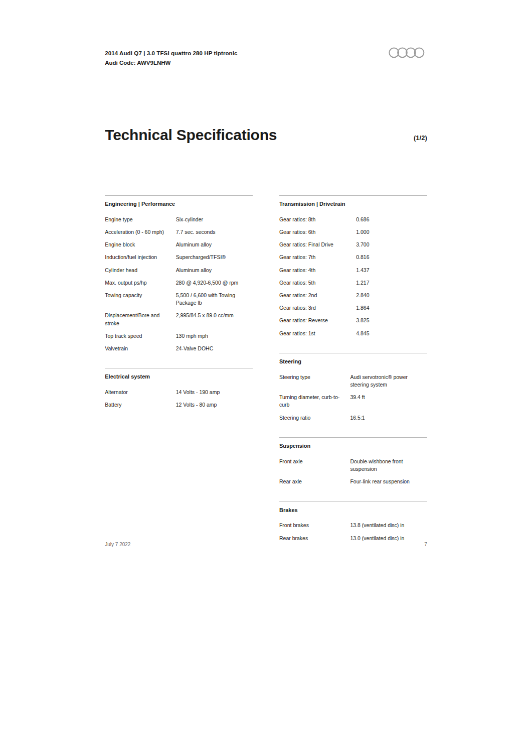2014 Audi Q7 | 3.0 TFSI quattro 280 HP tiptronic
Audi Code: AWV9LNHW
Technical Specifications
(1/2)
Engineering | Performance
| Engine type | Six-cylinder |
| Acceleration (0 - 60 mph) | 7.7 sec. seconds |
| Engine block | Aluminum alloy |
| Induction/fuel injection | Supercharged/TFSI® |
| Cylinder head | Aluminum alloy |
| Max. output ps/hp | 280 @ 4,920-6,500 @ rpm |
| Towing capacity | 5,500 / 6,600 with Towing Package lb |
| Displacement/Bore and stroke | 2,995/84.5 x 89.0 cc/mm |
| Top track speed | 130 mph mph |
| Valvetrain | 24-Valve DOHC |
Electrical system
| Alternator | 14 Volts - 190 amp |
| Battery | 12 Volts - 80 amp |
Transmission | Drivetrain
| Gear ratios: 8th | 0.686 |
| Gear ratios: 6th | 1.000 |
| Gear ratios: Final Drive | 3.700 |
| Gear ratios: 7th | 0.816 |
| Gear ratios: 4th | 1.437 |
| Gear ratios: 5th | 1.217 |
| Gear ratios: 2nd | 2.840 |
| Gear ratios: 3rd | 1.864 |
| Gear ratios: Reverse | 3.825 |
| Gear ratios: 1st | 4.845 |
Steering
| Steering type | Audi servotronic® power steering system |
| Turning diameter, curb-to-curb | 39.4 ft |
| Steering ratio | 16.5:1 |
Suspension
| Front axle | Double-wishbone front suspension |
| Rear axle | Four-link rear suspension |
Brakes
| Front brakes | 13.8 (ventilated disc) in |
| Rear brakes | 13.0 (ventilated disc) in |
July 7 2022
7